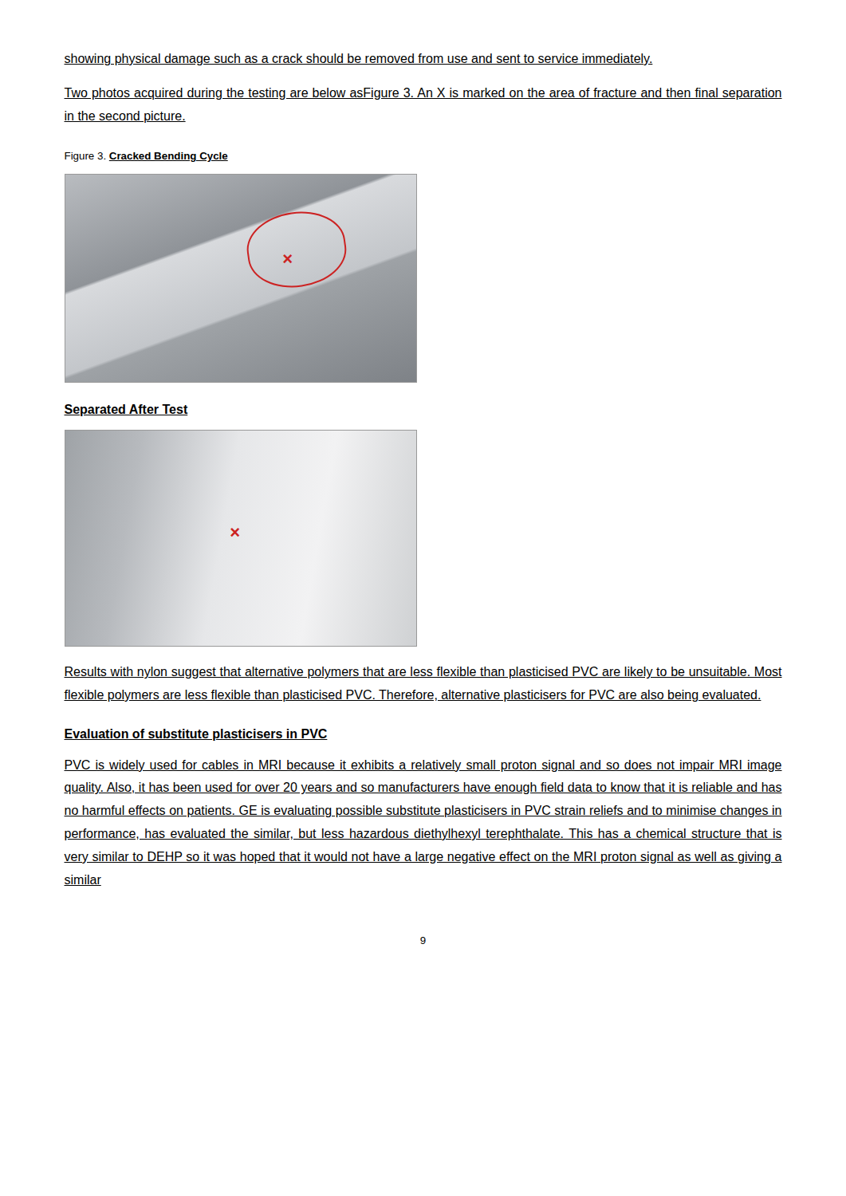showing physical damage such as a crack should be removed from use and sent to service immediately.
Two photos acquired during the testing are below asFigure 3. An X is marked on the area of fracture and then final separation in the second picture.
Figure 3. Cracked Bending Cycle
Separated After Test
Results with nylon suggest that alternative polymers that are less flexible than plasticised PVC are likely to be unsuitable. Most flexible polymers are less flexible than plasticised PVC. Therefore, alternative plasticisers for PVC are also being evaluated.
Evaluation of substitute plasticisers in PVC
PVC is widely used for cables in MRI because it exhibits a relatively small proton signal and so does not impair MRI image quality. Also, it has been used for over 20 years and so manufacturers have enough field data to know that it is reliable and has no harmful effects on patients. GE is evaluating possible substitute plasticisers in PVC strain reliefs and to minimise changes in performance, has evaluated the similar, but less hazardous diethylhexyl terephthalate. This has a chemical structure that is very similar to DEHP so it was hoped that it would not have a large negative effect on the MRI proton signal as well as giving a similar
9